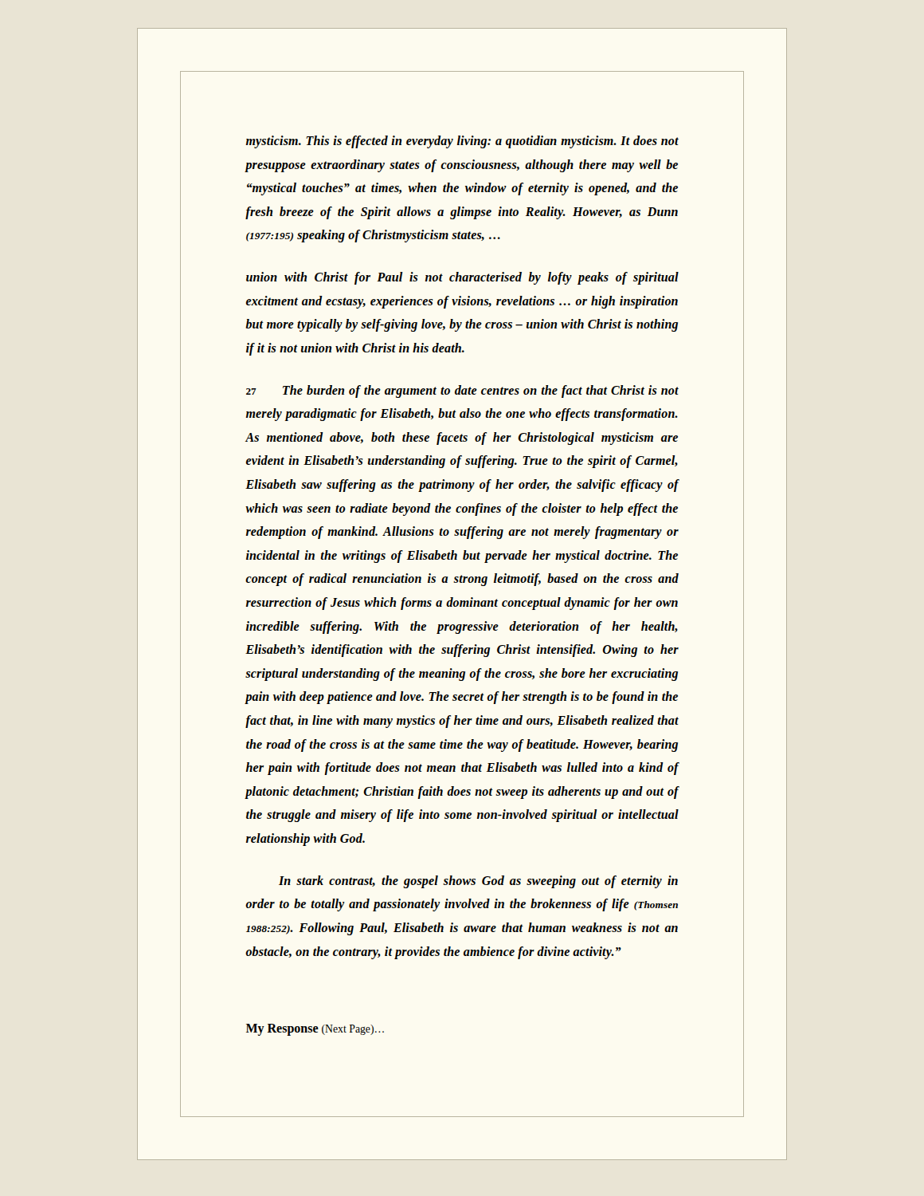mysticism. This is effected in everyday living: a quotidian mysticism. It does not presuppose extraordinary states of consciousness, although there may well be “mystical touches” at times, when the window of eternity is opened, and the fresh breeze of the Spirit allows a glimpse into Reality. However, as Dunn (1977:195) speaking of Christmysticism states, …
union with Christ for Paul is not characterised by lofty peaks of spiritual excitment and ecstasy, experiences of visions, revelations … or high inspiration but more typically by self-giving love, by the cross – union with Christ is nothing if it is not union with Christ in his death.
27  The burden of the argument to date centres on the fact that Christ is not merely paradigmatic for Elisabeth, but also the one who effects transformation. As mentioned above, both these facets of her Christological mysticism are evident in Elisabeth’s understanding of suffering. True to the spirit of Carmel, Elisabeth saw suffering as the patrimony of her order, the salvific efficacy of which was seen to radiate beyond the confines of the cloister to help effect the redemption of mankind. Allusions to suffering are not merely fragmentary or incidental in the writings of Elisabeth but pervade her mystical doctrine. The concept of radical renunciation is a strong leitmotif, based on the cross and resurrection of Jesus which forms a dominant conceptual dynamic for her own incredible suffering. With the progressive deterioration of her health, Elisabeth’s identification with the suffering Christ intensified. Owing to her scriptural understanding of the meaning of the cross, she bore her excruciating pain with deep patience and love. The secret of her strength is to be found in the fact that, in line with many mystics of her time and ours, Elisabeth realized that the road of the cross is at the same time the way of beatitude. However, bearing her pain with fortitude does not mean that Elisabeth was lulled into a kind of platonic detachment; Christian faith does not sweep its adherents up and out of the struggle and misery of life into some non-involved spiritual or intellectual relationship with God.
In stark contrast, the gospel shows God as sweeping out of eternity in order to be totally and passionately involved in the brokenness of life (Thomsen 1988:252). Following Paul, Elisabeth is aware that human weakness is not an obstacle, on the contrary, it provides the ambience for divine activity.”
My Response (Next Page)…